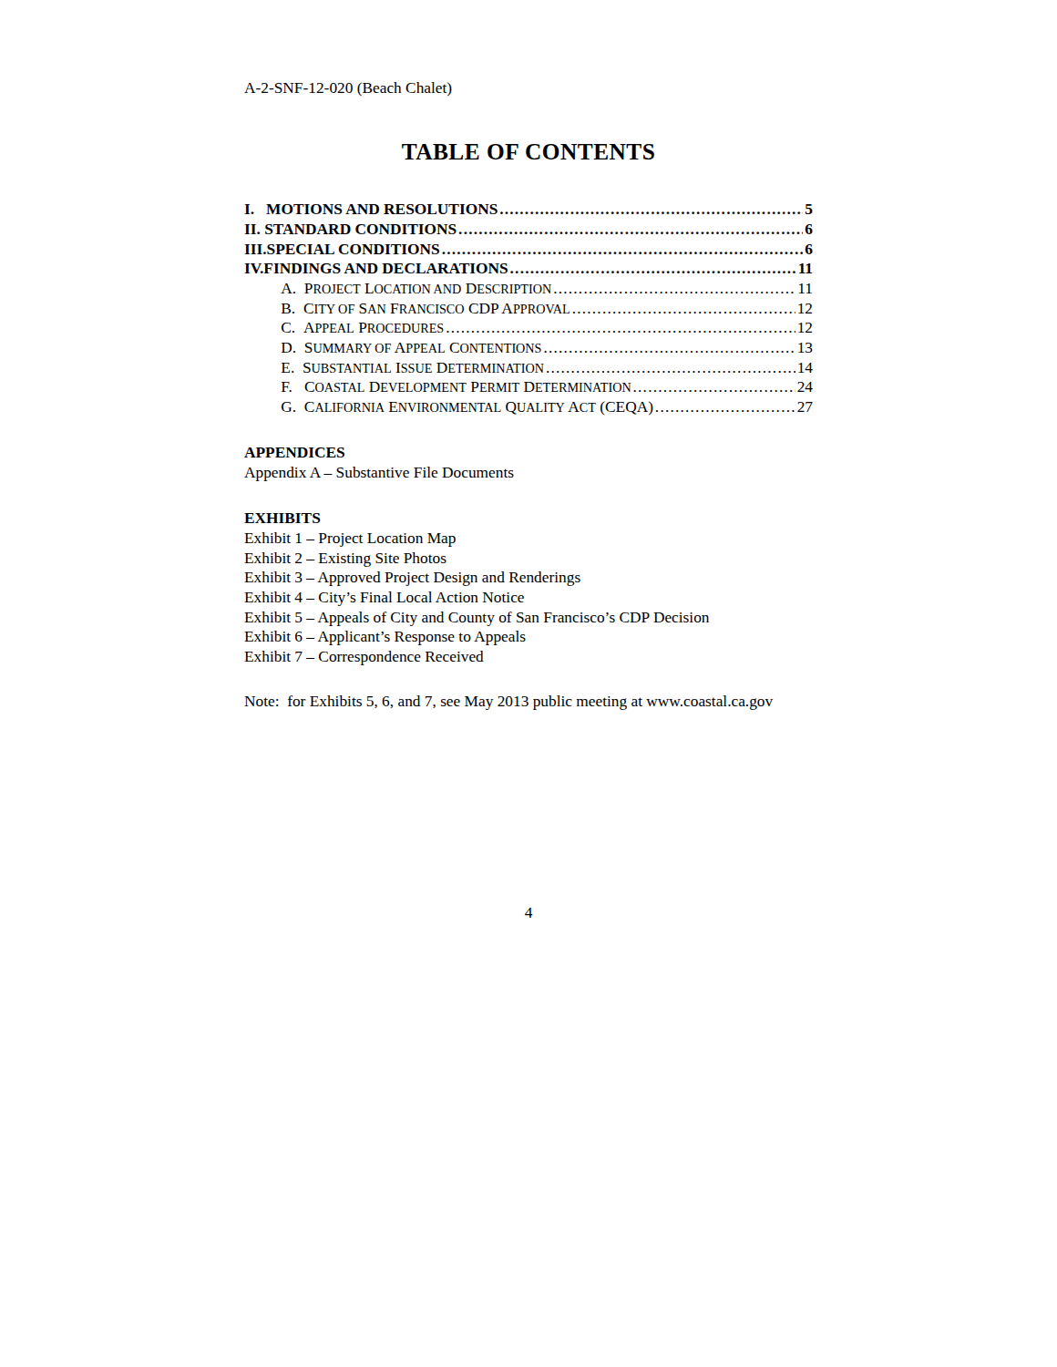A-2-SNF-12-020 (Beach Chalet)
TABLE OF CONTENTS
I. MOTIONS AND RESOLUTIONS ................................................................................................. 5
II. STANDARD CONDITIONS ................................................................................................. 6
III. SPECIAL CONDITIONS ................................................................................................. 6
IV. FINDINGS AND DECLARATIONS ................................................................................................. 11
A. PROJECT LOCATION AND DESCRIPTION ................................................................................................. 11
B. CITY OF SAN FRANCISCO CDP APPROVAL ................................................................................................. 12
C. APPEAL PROCEDURES ................................................................................................. 12
D. SUMMARY OF APPEAL CONTENTIONS ................................................................................................. 13
E. SUBSTANTIAL ISSUE DETERMINATION ................................................................................................. 14
F. COASTAL DEVELOPMENT PERMIT DETERMINATION ................................................................................................. 24
G. CALIFORNIA ENVIRONMENTAL QUALITY ACT (CEQA) ................................................................................................. 27
APPENDICES
Appendix A – Substantive File Documents
EXHIBITS
Exhibit 1 – Project Location Map
Exhibit 2 – Existing Site Photos
Exhibit 3 – Approved Project Design and Renderings
Exhibit 4 – City’s Final Local Action Notice
Exhibit 5 – Appeals of City and County of San Francisco’s CDP Decision
Exhibit 6 – Applicant’s Response to Appeals
Exhibit 7 – Correspondence Received
Note: for Exhibits 5, 6, and 7, see May 2013 public meeting at www.coastal.ca.gov
4